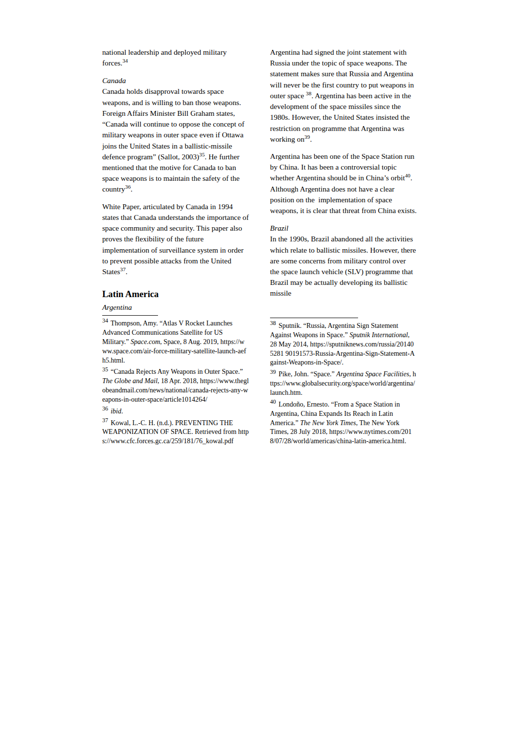national leadership and deployed military forces.34
Canada
Canada holds disapproval towards space weapons, and is willing to ban those weapons. Foreign Affairs Minister Bill Graham states, “Canada will continue to oppose the concept of military weapons in outer space even if Ottawa joins the United States in a ballistic-missile defence program” (Sallot, 2003)35. He further mentioned that the motive for Canada to ban space weapons is to maintain the safety of the country36.
White Paper, articulated by Canada in 1994 states that Canada understands the importance of space community and security. This paper also proves the flexibility of the future implementation of surveillance system in order to prevent possible attacks from the United States37.
Latin America
Argentina
34 Thompson, Amy. “Atlas V Rocket Launches Advanced Communications Satellite for US Military.” Space.com, Space, 8 Aug. 2019, https://www.space.com/air-force-military-satellite-launch-aefh5.html.
35 “Canada Rejects Any Weapons in Outer Space.” The Globe and Mail, 18 Apr. 2018, https://www.theglobeandmail.com/news/national/canada-rejects-any-weapons-in-outer-space/article1014264/
36 ibid.
37 Kowal, L.-C. H. (n.d.). PREVENTING THE WEAPONIZATION OF SPACE. Retrieved from https://www.cfc.forces.gc.ca/259/181/76_kowal.pdf
Argentina had signed the joint statement with Russia under the topic of space weapons. The statement makes sure that Russia and Argentina will never be the first country to put weapons in outer space 38. Argentina has been active in the development of the space missiles since the 1980s. However, the United States insisted the restriction on programme that Argentina was working on39.
Argentina has been one of the Space Station run by China. It has been a controversial topic whether Argentina should be in China’s orbit40. Although Argentina does not have a clear position on the implementation of space weapons, it is clear that threat from China exists.
Brazil
In the 1990s, Brazil abandoned all the activities which relate to ballistic missiles. However, there are some concerns from military control over the space launch vehicle (SLV) programme that Brazil may be actually developing its ballistic missile
38 Sputnik. “Russia, Argentina Sign Statement Against Weapons in Space.” Sputnik International, 28 May 2014, https://sputniknews.com/russia/201405281 90191573-Russia-Argentina-Sign-Statement-Against-Weapons-in-Space/.
39 Pike, John. “Space.” Argentina Space Facilities, https://www.globalsecurity.org/space/world/argentina/launch.htm.
40 Londoño, Ernesto. “From a Space Station in Argentina, China Expands Its Reach in Latin America.” The New York Times, The New York Times, 28 July 2018, https://www.nytimes.com/2018/07/28/world/americas/china-latin-america.html.